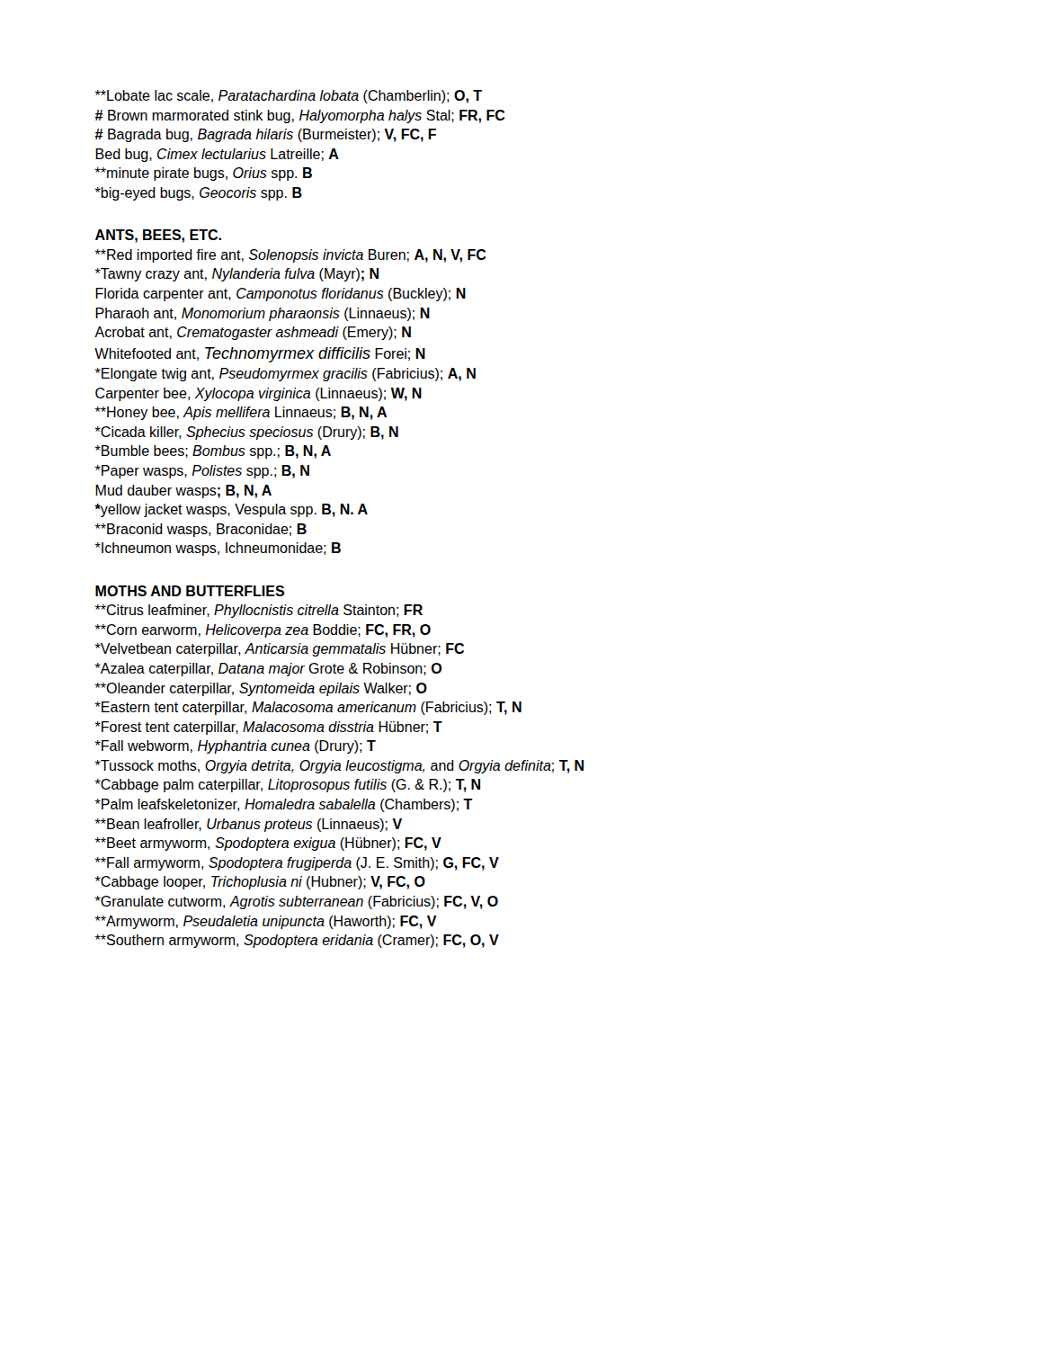**Lobate lac scale, Paratachardina lobata (Chamberlin); O, T
# Brown marmorated stink bug, Halyomorpha halys Stal; FR, FC
# Bagrada bug, Bagrada hilaris (Burmeister); V, FC, F
Bed bug, Cimex lectularius Latreille; A
**minute pirate bugs, Orius spp. B
*big-eyed bugs, Geocoris spp. B
ANTS, BEES, ETC.
**Red imported fire ant, Solenopsis invicta Buren; A, N, V, FC
*Tawny crazy ant, Nylanderia fulva (Mayr); N
Florida carpenter ant, Camponotus floridanus (Buckley); N
Pharaoh ant, Monomorium pharaonsis (Linnaeus); N
Acrobat ant, Crematogaster ashmeadi (Emery); N
Whitefooted ant, Technomyrmex difficilis Forei; N
*Elongate twig ant, Pseudomyrmex gracilis (Fabricius); A, N
Carpenter bee, Xylocopa virginica (Linnaeus); W, N
**Honey bee, Apis mellifera Linnaeus; B, N, A
*Cicada killer, Sphecius speciosus (Drury); B, N
*Bumble bees; Bombus spp.; B, N, A
*Paper wasps, Polistes spp.; B, N
Mud dauber wasps; B, N, A
*yellow jacket wasps, Vespula spp. B, N. A
**Braconid wasps, Braconidae; B
*Ichneumon wasps, Ichneumonidae; B
MOTHS AND BUTTERFLIES
**Citrus leafminer, Phyllocnistis citrella Stainton; FR
**Corn earworm, Helicoverpa zea Boddie; FC, FR, O
*Velvetbean caterpillar, Anticarsia gemmatalis Hübner; FC
*Azalea caterpillar, Datana major Grote & Robinson; O
**Oleander caterpillar, Syntomeida epilais Walker; O
*Eastern tent caterpillar, Malacosoma americanum (Fabricius); T, N
*Forest tent caterpillar, Malacosoma disstria Hübner; T
*Fall webworm, Hyphantria cunea (Drury); T
*Tussock moths, Orgyia detrita, Orgyia leucostigma, and Orgyia definita; T, N
*Cabbage palm caterpillar, Litoprosopus futilis (G. & R.); T, N
*Palm leafskeletonizer, Homaledra sabalella (Chambers); T
**Bean leafroller, Urbanus proteus (Linnaeus); V
**Beet armyworm, Spodoptera exigua (Hübner); FC, V
**Fall armyworm, Spodoptera frugiperda (J. E. Smith); G, FC, V
*Cabbage looper, Trichoplusia ni (Hubner); V, FC, O
*Granulate cutworm, Agrotis subterranean (Fabricius); FC, V, O
**Armyworm, Pseudaletia unipuncta (Haworth); FC, V
**Southern armyworm, Spodoptera eridania (Cramer); FC, O, V